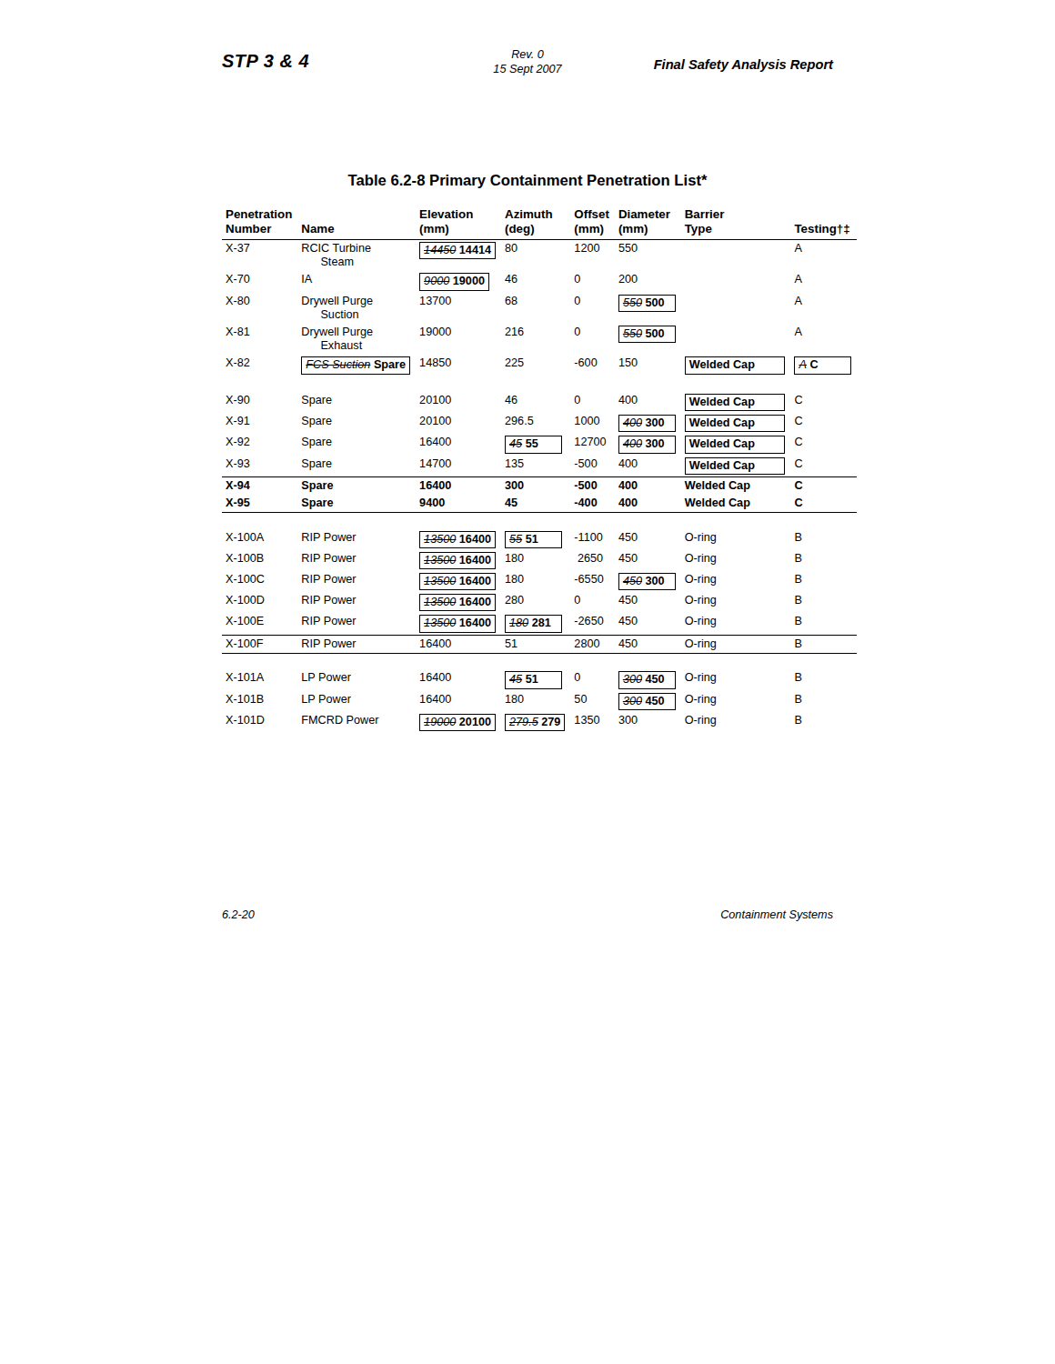Rev. 0
15 Sept 2007
STP 3 & 4
Final Safety Analysis Report
Table 6.2-8 Primary Containment Penetration List*
| Penetration Number | Name | Elevation (mm) | Azimuth (deg) | Offset (mm) | Diameter (mm) | Barrier Type | Testing†‡ |
| --- | --- | --- | --- | --- | --- | --- | --- |
| X-37 | RCIC Turbine Steam | 14450 14414 | 80 | 1200 | 550 | | A |
| X-70 | IA | 9000 19000 | 46 | 0 | 200 | | A |
| X-80 | Drywell Purge Suction | 13700 | 68 | 0 | 550 500 | | A |
| X-81 | Drywell Purge Exhaust | 19000 | 216 | 0 | 550 500 | | A |
| X-82 | FCS Suction Spare | 14850 | 225 | -600 | 150 | Welded Cap | A C |
| X-90 | Spare | 20100 | 46 | 0 | 400 | Welded Cap | C |
| X-91 | Spare | 20100 | 296.5 | 1000 | 400 300 | Welded Cap | C |
| X-92 | Spare | 16400 | 45 55 | 12700 | 400 300 | Welded Cap | C |
| X-93 | Spare | 14700 | 135 | -500 | 400 | Welded Cap | C |
| X-94 | Spare | 16400 | 300 | -500 | 400 | Welded Cap | C |
| X-95 | Spare | 9400 | 45 | -400 | 400 | Welded Cap | C |
| X-100A | RIP Power | 13500 16400 | 55 51 | -1100 | 450 | O-ring | B |
| X-100B | RIP Power | 13500 16400 | 180 | 2650 | 450 | O-ring | B |
| X-100C | RIP Power | 13500 16400 | 180 | -6550 | 450 300 | O-ring | B |
| X-100D | RIP Power | 13500 16400 | 280 | 0 | 450 | O-ring | B |
| X-100E | RIP Power | 13500 16400 | 180 281 | -2650 | 450 | O-ring | B |
| X-100F | RIP Power | 16400 | 51 | 2800 | 450 | O-ring | B |
| X-101A | LP Power | 16400 | 45 51 | 0 | 300 450 | O-ring | B |
| X-101B | LP Power | 16400 | 180 | 50 | 300 450 | O-ring | B |
| X-101D | FMCRD Power | 19000 20100 | 279.5 279 | 1350 | 300 | O-ring | B |
6.2-20
Containment Systems